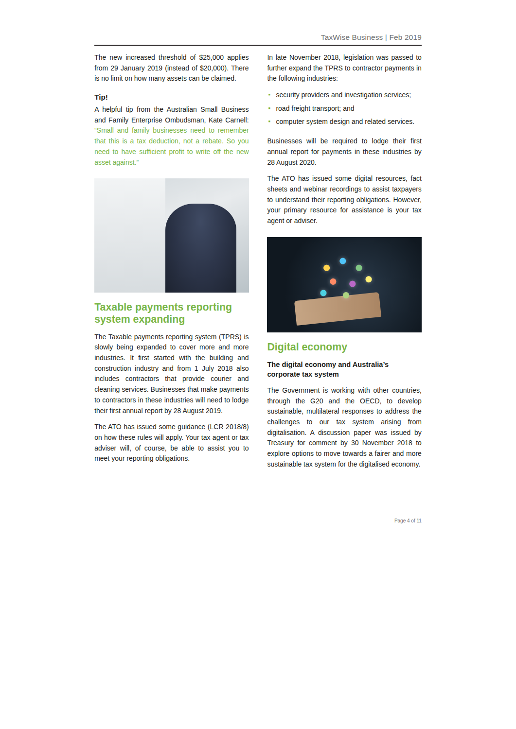TaxWise Business | Feb 2019
The new increased threshold of $25,000 applies from 29 January 2019 (instead of $20,000). There is no limit on how many assets can be claimed.
Tip!
A helpful tip from the Australian Small Business and Family Enterprise Ombudsman, Kate Carnell: “Small and family businesses need to remember that this is a tax deduction, not a rebate. So you need to have sufficient profit to write off the new asset against.”
Taxable payments reporting system expanding
The Taxable payments reporting system (TPRS) is slowly being expanded to cover more and more industries. It first started with the building and construction industry and from 1 July 2018 also includes contractors that provide courier and cleaning services. Businesses that make payments to contractors in these industries will need to lodge their first annual report by 28 August 2019.
The ATO has issued some guidance (LCR 2018/8) on how these rules will apply. Your tax agent or tax adviser will, of course, be able to assist you to meet your reporting obligations.
In late November 2018, legislation was passed to further expand the TPRS to contractor payments in the following industries:
security providers and investigation services;
road freight transport; and
computer system design and related services.
Businesses will be required to lodge their first annual report for payments in these industries by 28 August 2020.
The ATO has issued some digital resources, fact sheets and webinar recordings to assist taxpayers to understand their reporting obligations. However, your primary resource for assistance is your tax agent or adviser.
Digital economy
The digital economy and Australia’s corporate tax system
The Government is working with other countries, through the G20 and the OECD, to develop sustainable, multilateral responses to address the challenges to our tax system arising from digitalisation. A discussion paper was issued by Treasury for comment by 30 November 2018 to explore options to move towards a fairer and more sustainable tax system for the digitalised economy.
Page 4 of 11